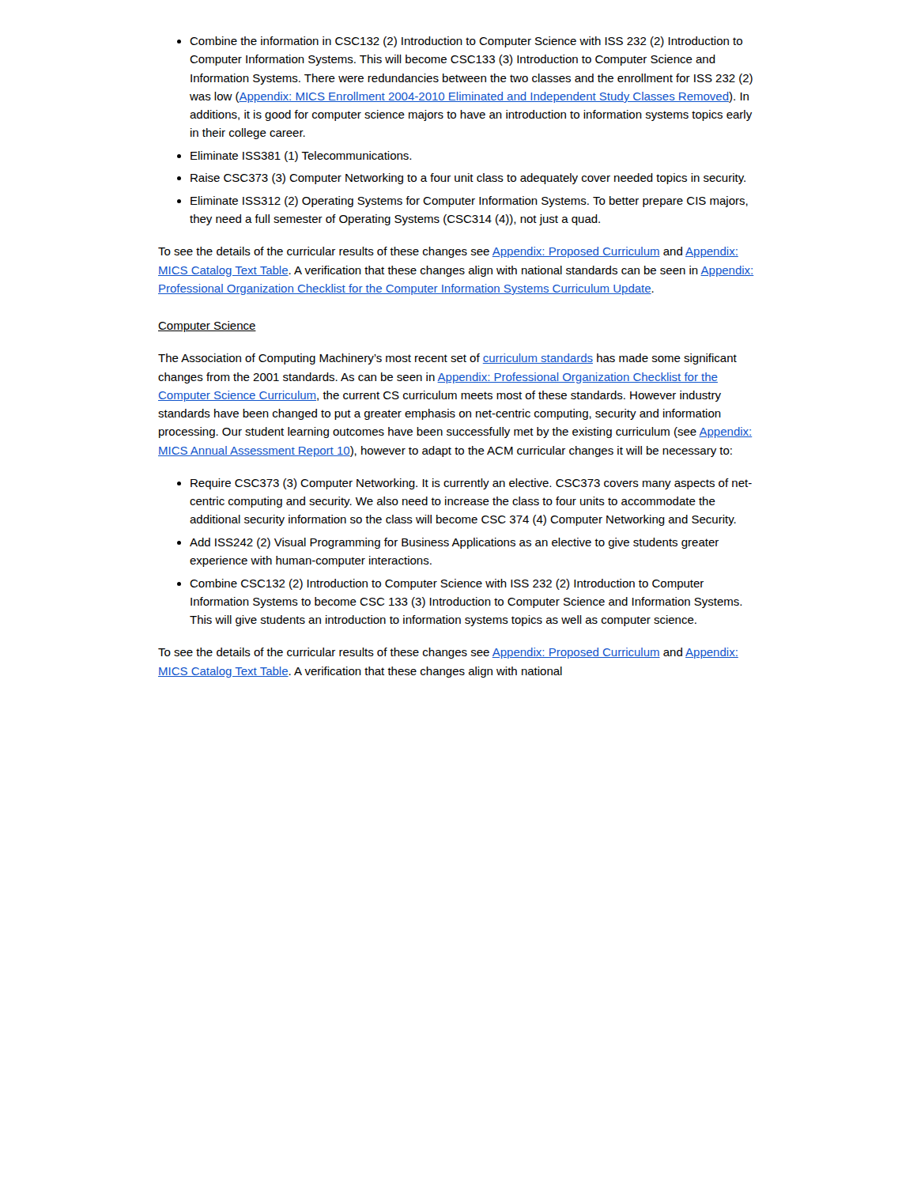Combine the information in CSC132 (2) Introduction to Computer Science with ISS 232 (2) Introduction to Computer Information Systems. This will become CSC133 (3) Introduction to Computer Science and Information Systems. There were redundancies between the two classes and the enrollment for ISS 232 (2) was low (Appendix: MICS Enrollment 2004-2010 Eliminated and Independent Study Classes Removed). In additions, it is good for computer science majors to have an introduction to information systems topics early in their college career.
Eliminate ISS381 (1) Telecommunications.
Raise CSC373 (3) Computer Networking to a four unit class to adequately cover needed topics in security.
Eliminate ISS312 (2) Operating Systems for Computer Information Systems. To better prepare CIS majors, they need a full semester of Operating Systems (CSC314 (4)), not just a quad.
To see the details of the curricular results of these changes see Appendix: Proposed Curriculum and Appendix: MICS Catalog Text Table. A verification that these changes align with national standards can be seen in Appendix: Professional Organization Checklist for the Computer Information Systems Curriculum Update.
Computer Science
The Association of Computing Machinery’s most recent set of curriculum standards has made some significant changes from the 2001 standards. As can be seen in Appendix: Professional Organization Checklist for the Computer Science Curriculum, the current CS curriculum meets most of these standards. However industry standards have been changed to put a greater emphasis on net-centric computing, security and information processing. Our student learning outcomes have been successfully met by the existing curriculum (see Appendix: MICS Annual Assessment Report 10), however to adapt to the ACM curricular changes it will be necessary to:
Require CSC373 (3) Computer Networking. It is currently an elective. CSC373 covers many aspects of net-centric computing and security. We also need to increase the class to four units to accommodate the additional security information so the class will become CSC 374 (4) Computer Networking and Security.
Add ISS242 (2) Visual Programming for Business Applications as an elective to give students greater experience with human-computer interactions.
Combine CSC132 (2) Introduction to Computer Science with ISS 232 (2) Introduction to Computer Information Systems to become CSC 133 (3) Introduction to Computer Science and Information Systems. This will give students an introduction to information systems topics as well as computer science.
To see the details of the curricular results of these changes see Appendix: Proposed Curriculum and Appendix: MICS Catalog Text Table. A verification that these changes align with national